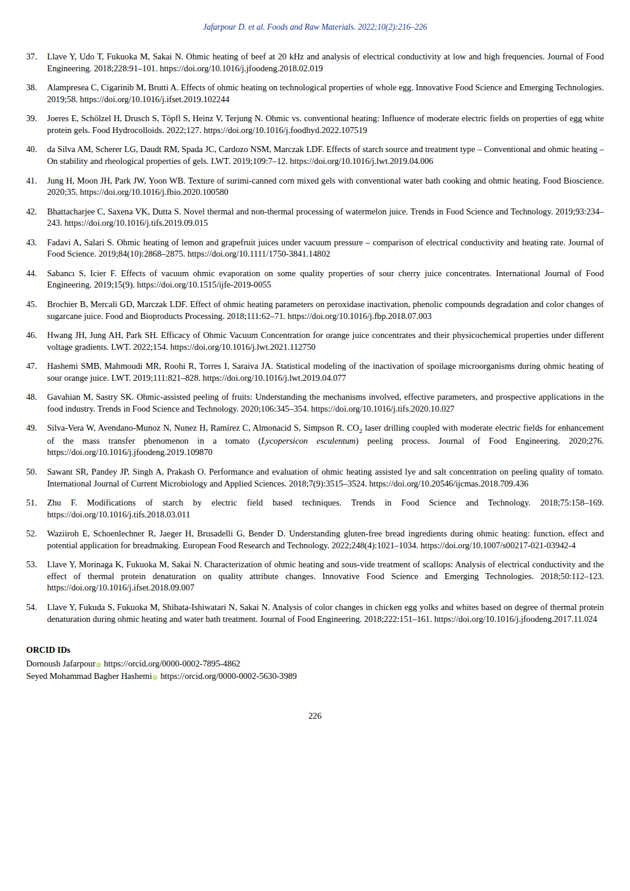Jafarpour D. et al. Foods and Raw Materials. 2022;10(2):216–226
37. Llave Y, Udo T, Fukuoka M, Sakai N. Ohmic heating of beef at 20 kHz and analysis of electrical conductivity at low and high frequencies. Journal of Food Engineering. 2018;228:91–101. https://doi.org/10.1016/j.jfoodeng.2018.02.019
38. Alampresea C, Cigarinib M, Brutti A. Effects of ohmic heating on technological properties of whole egg. Innovative Food Science and Emerging Technologies. 2019;58. https://doi.org/10.1016/j.ifset.2019.102244
39. Joeres E, Schölzel H, Drusch S, Töpfl S, Heinz V, Terjung N. Ohmic vs. conventional heating: Influence of moderate electric fields on properties of egg white protein gels. Food Hydrocolloids. 2022;127. https://doi.org/10.1016/j.foodhyd.2022.107519
40. da Silva AM, Scherer LG, Daudt RM, Spada JC, Cardozo NSM, Marczak LDF. Effects of starch source and treatment type – Conventional and ohmic heating – On stability and rheological properties of gels. LWT. 2019;109:7–12. https://doi.org/10.1016/j.lwt.2019.04.006
41. Jung H, Moon JH, Park JW, Yoon WB. Texture of surimi-canned corn mixed gels with conventional water bath cooking and ohmic heating. Food Bioscience. 2020;35. https://doi.org/10.1016/j.fbio.2020.100580
42. Bhattacharjee C, Saxena VK, Dutta S. Novel thermal and non-thermal processing of watermelon juice. Trends in Food Science and Technology. 2019;93:234–243. https://doi.org/10.1016/j.tifs.2019.09.015
43. Fadavi A, Salari S. Ohmic heating of lemon and grapefruit juices under vacuum pressure – comparison of electrical conductivity and heating rate. Journal of Food Science. 2019;84(10):2868–2875. https://doi.org/10.1111/1750-3841.14802
44. Sabancı S, Icier F. Effects of vacuum ohmic evaporation on some quality properties of sour cherry juice concentrates. International Journal of Food Engineering. 2019;15(9). https://doi.org/10.1515/ijfe-2019-0055
45. Brochier B, Mercali GD, Marczak LDF. Effect of ohmic heating parameters on peroxidase inactivation, phenolic compounds degradation and color changes of sugarcane juice. Food and Bioproducts Processing. 2018;111:62–71. https://doi.org/10.1016/j.fbp.2018.07.003
46. Hwang JH, Jung AH, Park SH. Efficacy of Ohmic Vacuum Concentration for orange juice concentrates and their physicochemical properties under different voltage gradients. LWT. 2022;154. https://doi.org/10.1016/j.lwt.2021.112750
47. Hashemi SMB, Mahmoudi MR, Roohi R, Torres I, Saraiva JA. Statistical modeling of the inactivation of spoilage microorganisms during ohmic heating of sour orange juice. LWT. 2019;111:821–828. https://doi.org/10.1016/j.lwt.2019.04.077
48. Gavahian M, Sastry SK. Ohmic-assisted peeling of fruits: Understanding the mechanisms involved, effective parameters, and prospective applications in the food industry. Trends in Food Science and Technology. 2020;106:345–354. https://doi.org/10.1016/j.tifs.2020.10.027
49. Silva-Vera W, Avendano-Munoz N, Nunez H, Ramírez C, Almonacid S, Simpson R. CO2 laser drilling coupled with moderate electric fields for enhancement of the mass transfer phenomenon in a tomato (Lycopersicon esculentum) peeling process. Journal of Food Engineering. 2020;276. https://doi.org/10.1016/j.jfoodeng.2019.109870
50. Sawant SR, Pandey JP, Singh A, Prakash O. Performance and evaluation of ohmic heating assisted lye and salt concentration on peeling quality of tomato. International Journal of Current Microbiology and Applied Sciences. 2018;7(9):3515–3524. https://doi.org/10.20546/ijcmas.2018.709.436
51. Zhu F. Modifications of starch by electric field based techniques. Trends in Food Science and Technology. 2018;75:158–169. https://doi.org/10.1016/j.tifs.2018.03.011
52. Waziiroh E, Schoenlechner R, Jaeger H, Brusadelli G, Bender D. Understanding gluten-free bread ingredients during ohmic heating: function, effect and potential application for breadmaking. European Food Research and Technology. 2022;248(4):1021–1034. https://doi.org/10.1007/s00217-021-03942-4
53. Llave Y, Morinaga K, Fukuoka M, Sakai N. Characterization of ohmic heating and sous-vide treatment of scallops: Analysis of electrical conductivity and the effect of thermal protein denaturation on quality attribute changes. Innovative Food Science and Emerging Technologies. 2018;50:112–123. https://doi.org/10.1016/j.ifset.2018.09.007
54. Llave Y, Fukuda S, Fukuoka M, Shibata-Ishiwatari N, Sakai N. Analysis of color changes in chicken egg yolks and whites based on degree of thermal protein denaturation during ohmic heating and water bath treatment. Journal of Food Engineering. 2018;222:151–161. https://doi.org/10.1016/j.jfoodeng.2017.11.024
ORCID IDs
Dornoush JafarpouriD https://orcid.org/0000-0002-7895-4862
Seyed Mohammad Bagher HashemiiD https://orcid.org/0000-0002-5630-3989
226